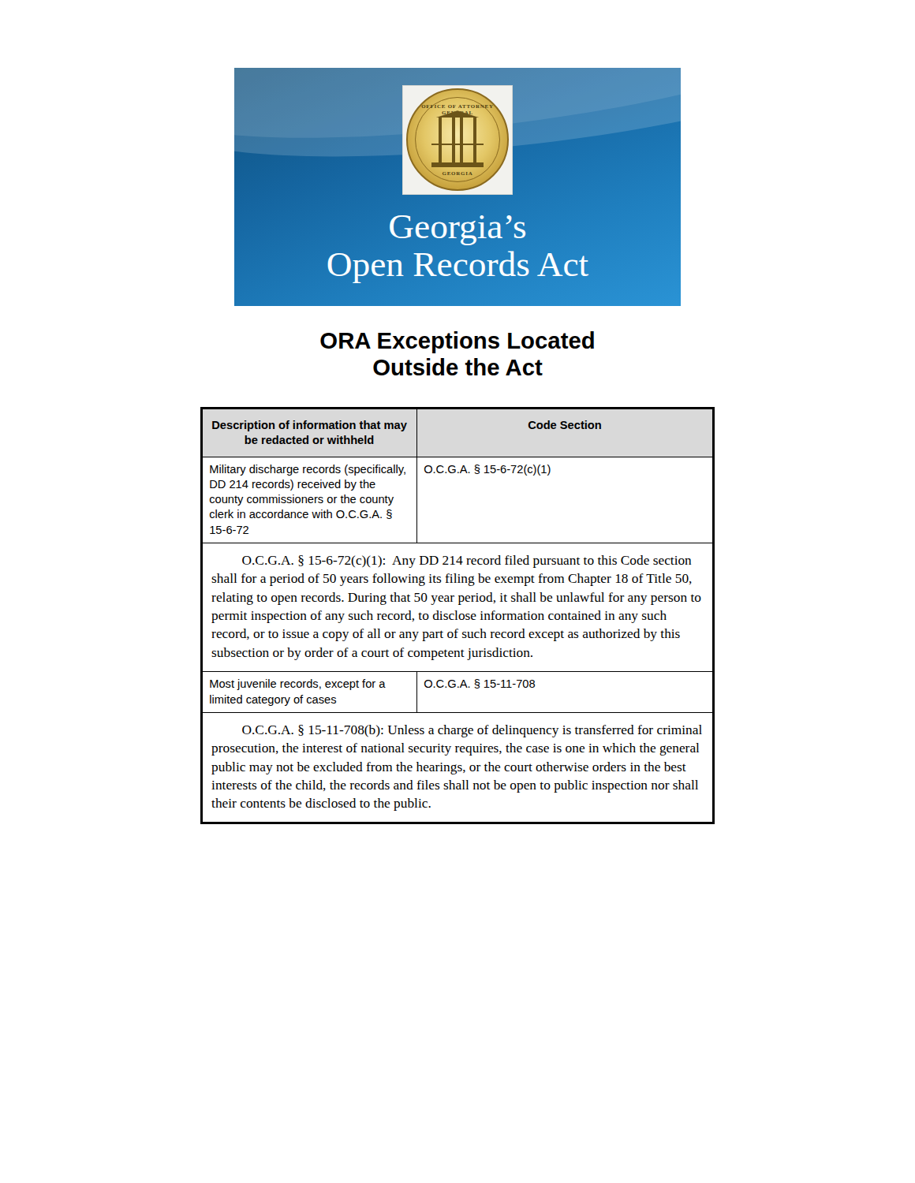Office of Attorney General
Georgia
Georgia’s Open Records Act
ORA Exceptions Located
Outside the Act
| Description of information that may be redacted or withheld | Code Section |
| --- | --- |
| Military discharge records (specifically, DD 214 records) received by the county commissioners or the county clerk in accordance with O.C.G.A. § 15-6-72 | O.C.G.A. § 15-6-72(c)(1) |
| O.C.G.A. § 15-6-72(c)(1): Any DD 214 record filed pursuant to this Code section shall for a period of 50 years following its filing be exempt from Chapter 18 of Title 50, relating to open records. During that 50 year period, it shall be unlawful for any person to permit inspection of any such record, to disclose information contained in any such record, or to issue a copy of all or any part of such record except as authorized by this subsection or by order of a court of competent jurisdiction. |
| Most juvenile records, except for a limited category of cases | O.C.G.A. § 15-11-708 |
| O.C.G.A. § 15-11-708(b): Unless a charge of delinquency is transferred for criminal prosecution, the interest of national security requires, the case is one in which the general public may not be excluded from the hearings, or the court otherwise orders in the best interests of the child, the records and files shall not be open to public inspection nor shall their contents be disclosed to the public. |